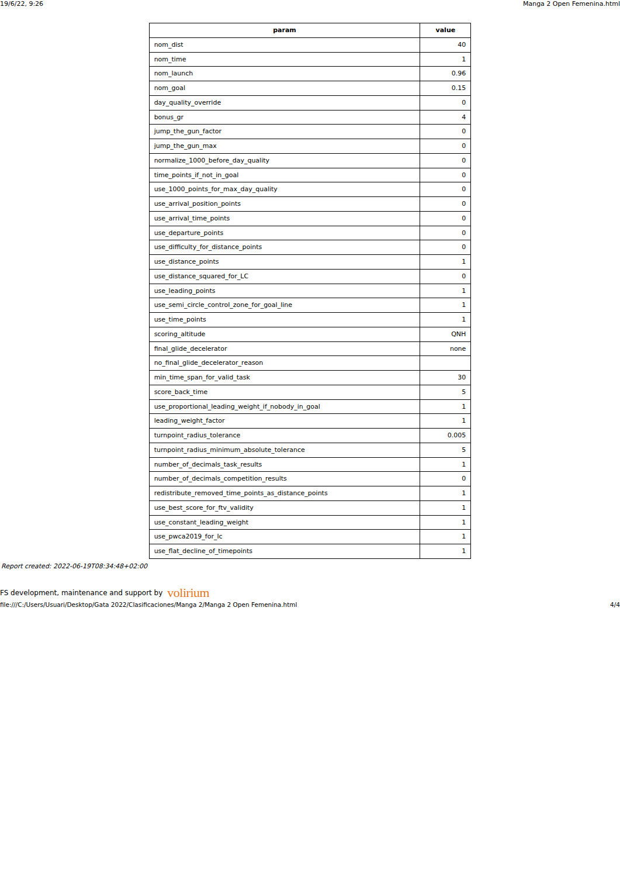19/6/22, 9:26 Manga 2 Open Femenina.html
| param | value |
| --- | --- |
| nom_dist | 40 |
| nom_time | 1 |
| nom_launch | 0.96 |
| nom_goal | 0.15 |
| day_quality_override | 0 |
| bonus_gr | 4 |
| jump_the_gun_factor | 0 |
| jump_the_gun_max | 0 |
| normalize_1000_before_day_quality | 0 |
| time_points_if_not_in_goal | 0 |
| use_1000_points_for_max_day_quality | 0 |
| use_arrival_position_points | 0 |
| use_arrival_time_points | 0 |
| use_departure_points | 0 |
| use_difficulty_for_distance_points | 0 |
| use_distance_points | 1 |
| use_distance_squared_for_LC | 0 |
| use_leading_points | 1 |
| use_semi_circle_control_zone_for_goal_line | 1 |
| use_time_points | 1 |
| scoring_altitude | QNH |
| final_glide_decelerator | none |
| no_final_glide_decelerator_reason | |
| min_time_span_for_valid_task | 30 |
| score_back_time | 5 |
| use_proportional_leading_weight_if_nobody_in_goal | 1 |
| leading_weight_factor | 1 |
| turnpoint_radius_tolerance | 0.005 |
| turnpoint_radius_minimum_absolute_tolerance | 5 |
| number_of_decimals_task_results | 1 |
| number_of_decimals_competition_results | 0 |
| redistribute_removed_time_points_as_distance_points | 1 |
| use_best_score_for_ftv_validity | 1 |
| use_constant_leading_weight | 1 |
| use_pwca2019_for_lc | 1 |
| use_flat_decline_of_timepoints | 1 |
Report created: 2022-06-19T08:34:48+02:00
FS development, maintenance and support by volirium
file:///C:/Users/Usuari/Desktop/Gata 2022/Clasificaciones/Manga 2/Manga 2 Open Femenina.html 4/4